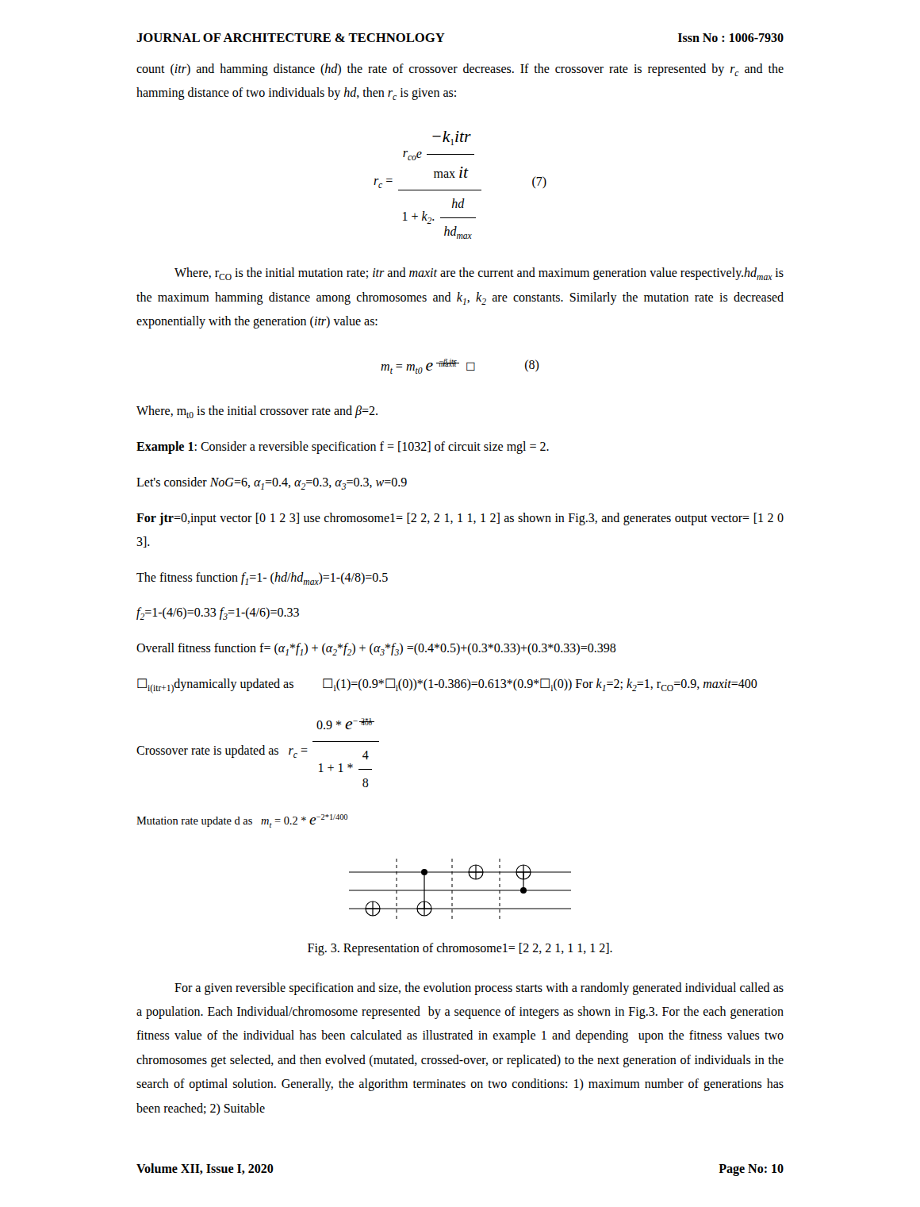JOURNAL OF ARCHITECTURE & TECHNOLOGY Issn No : 1006-7930
count (itr) and hamming distance (hd) the rate of crossover decreases. If the crossover rate is represented by rc and the hamming distance of two individuals by hd, then rc is given as:
rc = rco e −k1itr max it 1 + k2. hd hdmax
(7)
Where, rCO is the initial mutation rate; itr and maxit are the current and maximum generation value respectively.hdmax is the maximum hamming distance among chromosomes and k1, k2 are constants. Similarly the mutation rate is decreased exponentially with the generation (itr) value as:
mt = mt0 e −β.itr max it ☐
(8)
Where, mt0 is the initial crossover rate and β=2.
Example 1: Consider a reversible specification f = [1032] of circuit size mgl = 2.
Let's consider NoG=6, α1=0.4, α2=0.3, α3=0.3, w=0.9
For j tr=0,input vector [0 1 2 3] use chromosome1= [2 2, 2 1, 1 1, 1 2] as shown in Fig.3, and generates output vector= [1 2 0 3].
The fitness function f1=1- (hd/hdmax)=1-(4/8)=0.5
f2=1-(4/6)=0.33 f3=1-(4/6)=0.33
Overall fitness function f= (α1*f1) + (α2*f2) + (α3*f3) =(0.4*0.5)+(0.3*0.33)+(0.3*0.33)=0.398
☐i(itr+1)dynamically updated as ☐i(1)=(0.9*☐i(0))*(1-0.386)=0.613*(0.9*☐i(0)) For k1=2; k2=1, rCO=0.9, maxit=400
Crossover rate is updated as rc = 0.9 * e−2*1400 1 + 1 * 48
Mutation rate update d as mt = 0.2 * e−2*1/400
Fig. 3. Representation of chromosome1= [2 2, 2 1, 1 1, 1 2].
For a given reversible specification and size, the evolution process starts with a randomly generated individual called as a population. Each Individual/chromosome represented by a sequence of integers as shown in Fig.3. For the each generation fitness value of the individual has been calculated as illustrated in example 1 and depending upon the fitness values two chromosomes get selected, and then evolved (mutated, crossed-over, or replicated) to the next generation of individuals in the search of optimal solution. Generally, the algorithm terminates on two conditions: 1) maximum number of generations has been reached; 2) Suitable
Volume XII, Issue I, 2020 Page No: 10